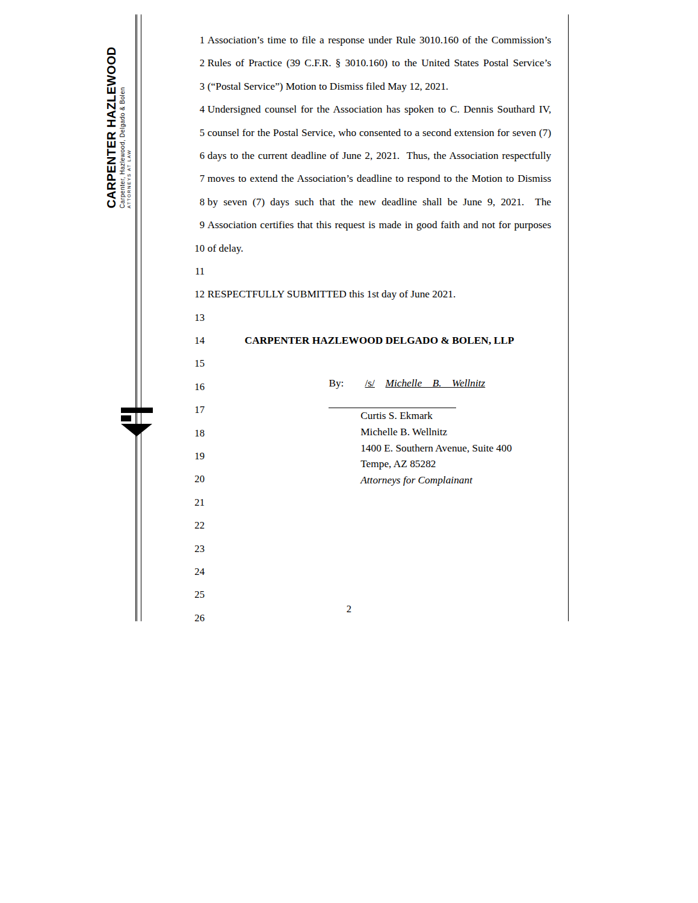CARPENTER HAZLEWOOD Carpenter, Hazlewood, Delgado & Bolen ATTORNEYS AT LAW
1
2
3
4
5
6
7
8
9
10
11
12
13
14
15
16
17
18
19
20
21
22
23
24
25
26
Association’s time to file a response under Rule 3010.160 of the Commission’s Rules of Practice (39 C.F.R. § 3010.160) to the United States Postal Service’s (“Postal Service”) Motion to Dismiss filed May 12, 2021.
Undersigned counsel for the Association has spoken to C. Dennis Southard IV, counsel for the Postal Service, who consented to a second extension for seven (7) days to the current deadline of June 2, 2021. Thus, the Association respectfully moves to extend the Association’s deadline to respond to the Motion to Dismiss by seven (7) days such that the new deadline shall be June 9, 2021. The Association certifies that this request is made in good faith and not for purposes of delay.
RESPECTFULLY SUBMITTED this 1st day of June 2021.
CARPENTER HAZLEWOOD DELGADO & BOLEN, LLP
By: /s/ Michelle B. Wellnitz
Curtis S. Ekmark
Michelle B. Wellnitz
1400 E. Southern Avenue, Suite 400
Tempe, AZ 85282
Attorneys for Complainant
2